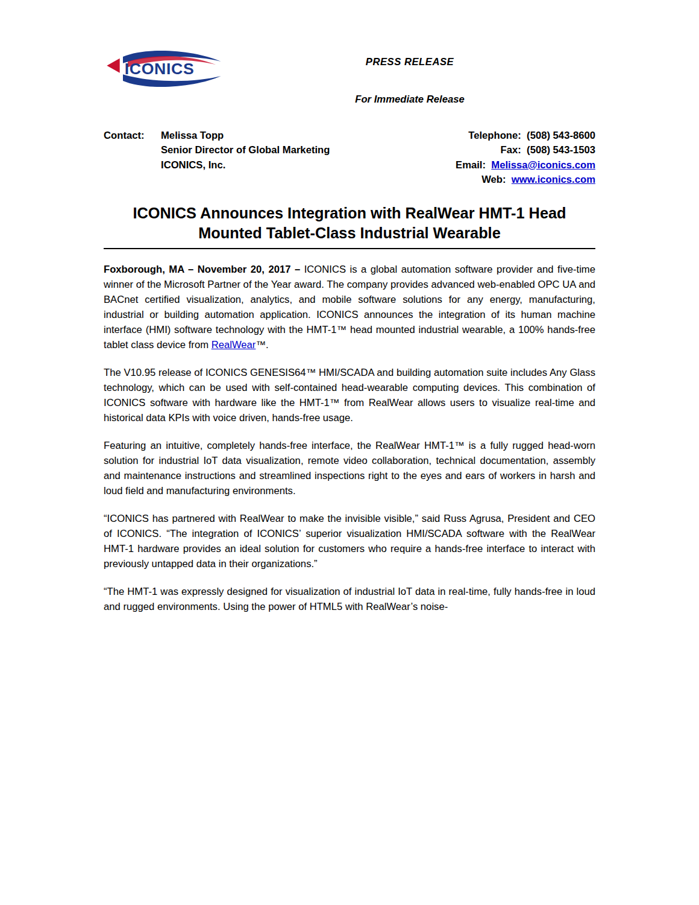ICONICS
PRESS RELEASE
For Immediate Release
| Contact: | Melissa Topp | Telephone: (508) 543-8600 |
| | Senior Director of Global Marketing | Fax: (508) 543-1503 |
| | ICONICS, Inc. | Email: Melissa@iconics.com |
| | | Web: www.iconics.com |
ICONICS Announces Integration with RealWear HMT-1 Head Mounted Tablet-Class Industrial Wearable
Foxborough, MA – November 20, 2017 – ICONICS is a global automation software provider and five-time winner of the Microsoft Partner of the Year award. The company provides advanced web-enabled OPC UA and BACnet certified visualization, analytics, and mobile software solutions for any energy, manufacturing, industrial or building automation application. ICONICS announces the integration of its human machine interface (HMI) software technology with the HMT-1™ head mounted industrial wearable, a 100% hands-free tablet class device from RealWear™.
The V10.95 release of ICONICS GENESIS64™ HMI/SCADA and building automation suite includes Any Glass technology, which can be used with self-contained head-wearable computing devices. This combination of ICONICS software with hardware like the HMT-1™ from RealWear allows users to visualize real-time and historical data KPIs with voice driven, hands-free usage.
Featuring an intuitive, completely hands-free interface, the RealWear HMT-1™ is a fully rugged head-worn solution for industrial IoT data visualization, remote video collaboration, technical documentation, assembly and maintenance instructions and streamlined inspections right to the eyes and ears of workers in harsh and loud field and manufacturing environments.
“ICONICS has partnered with RealWear to make the invisible visible,” said Russ Agrusa, President and CEO of ICONICS. “The integration of ICONICS’ superior visualization HMI/SCADA software with the RealWear HMT-1 hardware provides an ideal solution for customers who require a hands-free interface to interact with previously untapped data in their organizations.”
“The HMT-1 was expressly designed for visualization of industrial IoT data in real-time, fully hands-free in loud and rugged environments. Using the power of HTML5 with RealWear’s noise-